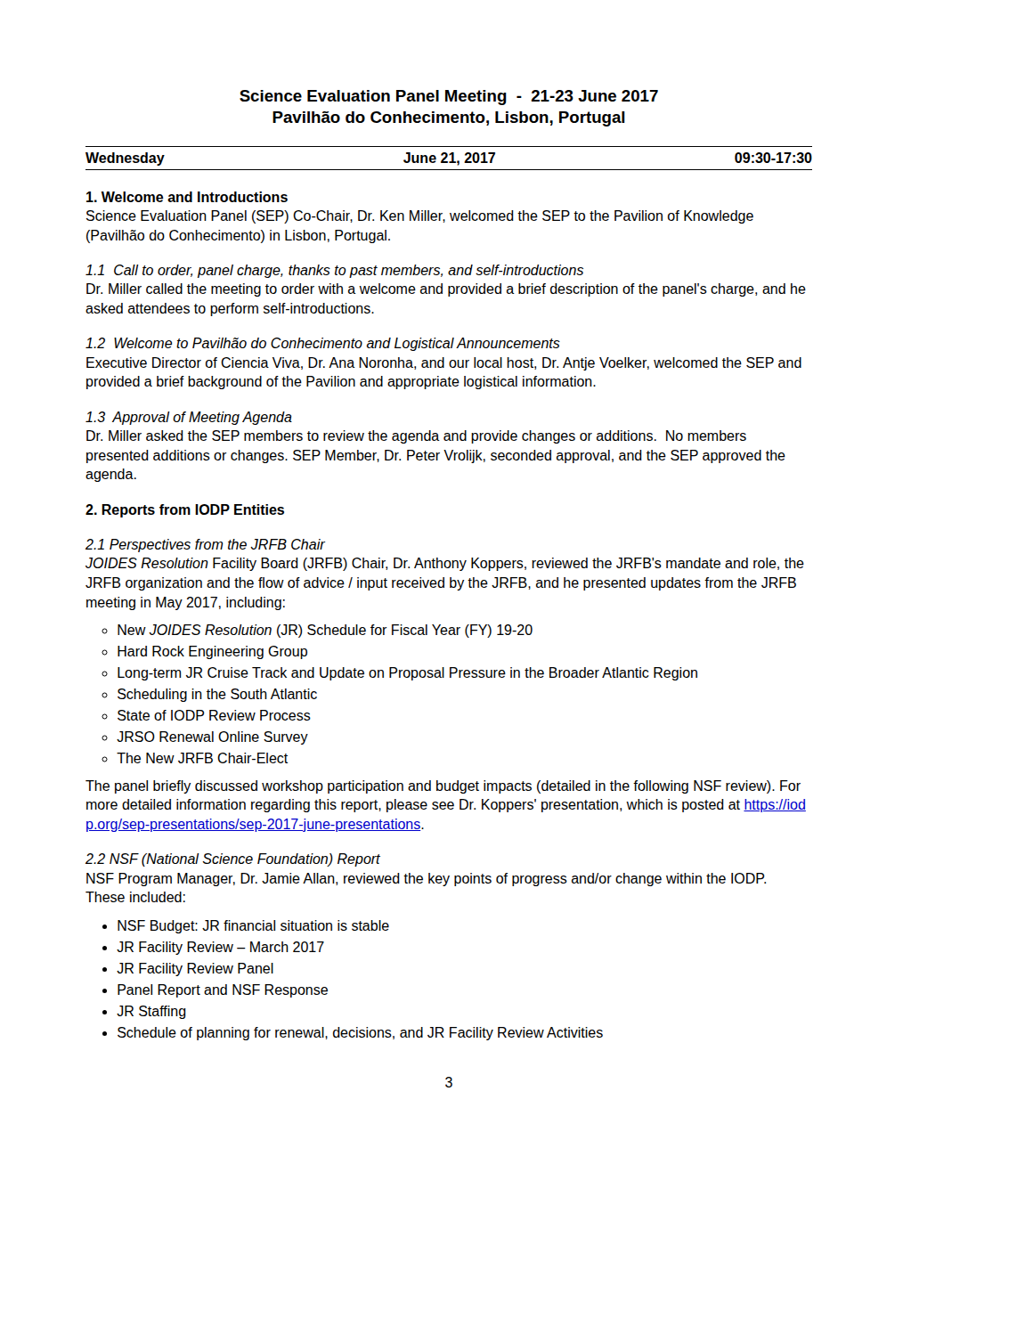Science Evaluation Panel Meeting - 21-23 June 2017
Pavilhão do Conhecimento, Lisbon, Portugal
Wednesday June 21, 2017 09:30-17:30
1. Welcome and Introductions
Science Evaluation Panel (SEP) Co-Chair, Dr. Ken Miller, welcomed the SEP to the Pavilion of Knowledge (Pavilhão do Conhecimento) in Lisbon, Portugal.
1.1 Call to order, panel charge, thanks to past members, and self-introductions
Dr. Miller called the meeting to order with a welcome and provided a brief description of the panel's charge, and he asked attendees to perform self-introductions.
1.2 Welcome to Pavilhão do Conhecimento and Logistical Announcements
Executive Director of Ciencia Viva, Dr. Ana Noronha, and our local host, Dr. Antje Voelker, welcomed the SEP and provided a brief background of the Pavilion and appropriate logistical information.
1.3 Approval of Meeting Agenda
Dr. Miller asked the SEP members to review the agenda and provide changes or additions. No members presented additions or changes. SEP Member, Dr. Peter Vrolijk, seconded approval, and the SEP approved the agenda.
2. Reports from IODP Entities
2.1 Perspectives from the JRFB Chair
JOIDES Resolution Facility Board (JRFB) Chair, Dr. Anthony Koppers, reviewed the JRFB's mandate and role, the JRFB organization and the flow of advice / input received by the JRFB, and he presented updates from the JRFB meeting in May 2017, including:
New JOIDES Resolution (JR) Schedule for Fiscal Year (FY) 19-20
Hard Rock Engineering Group
Long-term JR Cruise Track and Update on Proposal Pressure in the Broader Atlantic Region
Scheduling in the South Atlantic
State of IODP Review Process
JRSO Renewal Online Survey
The New JRFB Chair-Elect
The panel briefly discussed workshop participation and budget impacts (detailed in the following NSF review). For more detailed information regarding this report, please see Dr. Koppers' presentation, which is posted at https://iodp.org/sep-presentations/sep-2017-june-presentations.
2.2 NSF (National Science Foundation) Report
NSF Program Manager, Dr. Jamie Allan, reviewed the key points of progress and/or change within the IODP. These included:
NSF Budget: JR financial situation is stable
JR Facility Review – March 2017
JR Facility Review Panel
Panel Report and NSF Response
JR Staffing
Schedule of planning for renewal, decisions, and JR Facility Review Activities
3